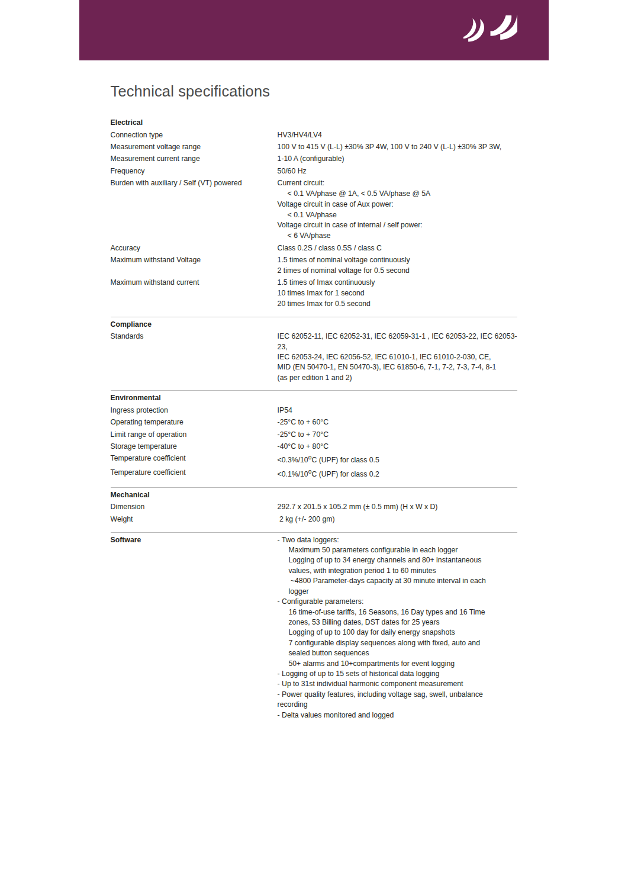Technical specifications
| Electrical | |
| Connection type | HV3/HV4/LV4 |
| Measurement voltage range | 100 V to 415 V (L-L) ±30% 3P 4W, 100 V to 240 V (L-L) ±30% 3P 3W, |
| Measurement current range | 1-10 A (configurable) |
| Frequency | 50/60 Hz |
| Burden with auxiliary / Self (VT) powered | Current circuit: < 0.1 VA/phase @ 1A, < 0.5 VA/phase @ 5A Voltage circuit in case of Aux power: < 0.1 VA/phase Voltage circuit in case of internal / self power: < 6 VA/phase |
| Accuracy | Class 0.2S / class 0.5S / class C |
| Maximum withstand Voltage | 1.5 times of nominal voltage continuously 2 times of nominal voltage for 0.5 second |
| Maximum withstand current | 1.5 times of Imax continuously 10 times Imax for 1 second 20 times Imax for 0.5 second |
| Compliance | |
| Standards | IEC 62052-11, IEC 62052-31, IEC 62059-31-1 , IEC 62053-22, IEC 62053-23, IEC 62053-24, IEC 62056-52, IEC 61010-1, IEC 61010-2-030, CE, MID (EN 50470-1, EN 50470-3), IEC 61850-6, 7-1, 7-2, 7-3, 7-4, 8-1 (as per edition 1 and 2) |
| Environmental | |
| Ingress protection | IP54 |
| Operating temperature | -25°C to + 60°C |
| Limit range of operation | -25°C to + 70°C |
| Storage temperature | -40°C to + 80°C |
| Temperature coefficient | <0.3%/10 o C (UPF) for class 0.5 |
| Temperature coefficient | <0.1%/10 o C (UPF) for class 0.2 |
| Mechanical | |
| Dimension | 292.7 x 201.5 x 105.2 mm (± 0.5 mm) (H x W x D) |
| Weight | 2 kg (+/- 200 gm) |
| Software | - Two data loggers: Maximum 50 parameters configurable in each logger Logging of up to 34 energy channels and 80+ instantaneous values, with integration period 1 to 60 minutes ~4800 Parameter-days capacity at 30 minute interval in each logger - Configurable parameters: 16 time-of-use tariffs, 16 Seasons, 16 Day types and 16 Time zones, 53 Billing dates, DST dates for 25 years Logging of up to 100 day for daily energy snapshots 7 configurable display sequences along with fixed, auto and sealed button sequences 50+ alarms and 10+compartments for event logging - Logging of up to 15 sets of historical data logging - Up to 31st individual harmonic component measurement - Power quality features, including voltage sag, swell, unbalance recording - Delta values monitored and logged |